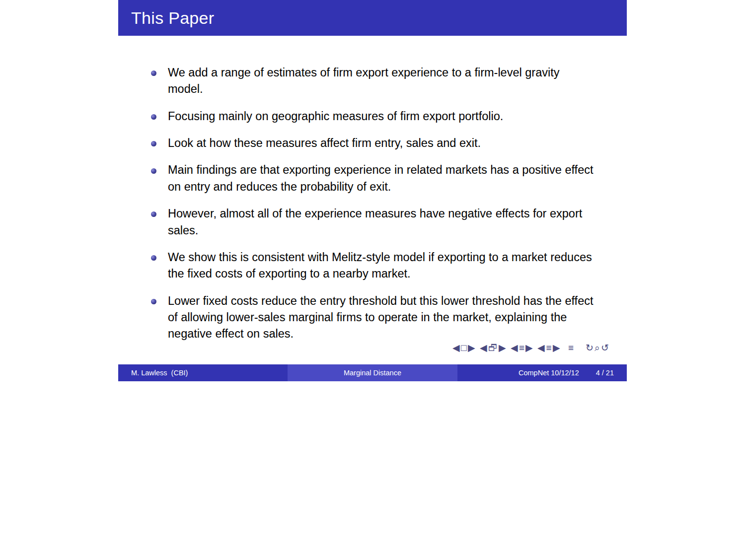This Paper
We add a range of estimates of firm export experience to a firm-level gravity model.
Focusing mainly on geographic measures of firm export portfolio.
Look at how these measures affect firm entry, sales and exit.
Main findings are that exporting experience in related markets has a positive effect on entry and reduces the probability of exit.
However, almost all of the experience measures have negative effects for export sales.
We show this is consistent with Melitz-style model if exporting to a market reduces the fixed costs of exporting to a nearby market.
Lower fixed costs reduce the entry threshold but this lower threshold has the effect of allowing lower-sales marginal firms to operate in the market, explaining the negative effect on sales.
◀□▶ ◀🗗▶ ◀≡▶ ◀≡▶ ≡ ↻⌕↺
M. Lawless (CBI)
Marginal Distance
CompNet 10/12/124 / 21